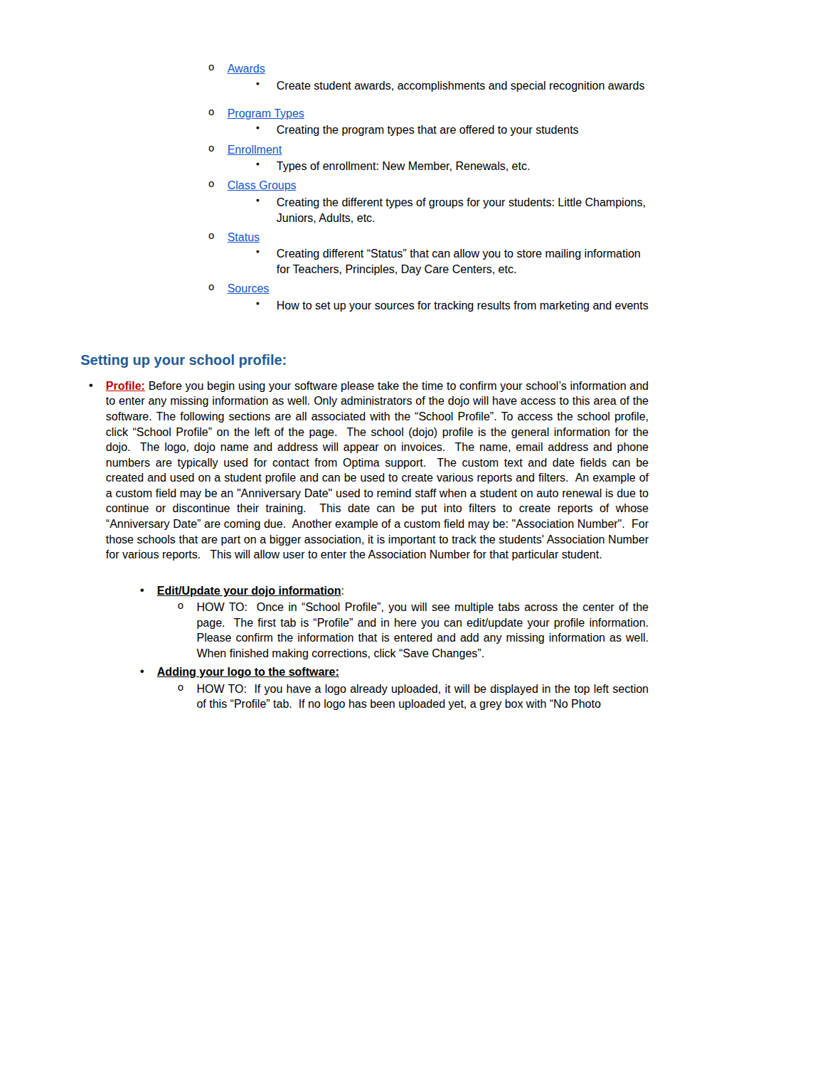Awards
Create student awards, accomplishments and special recognition awards
Program Types
Creating the program types that are offered to your students
Enrollment
Types of enrollment: New Member, Renewals, etc.
Class Groups
Creating the different types of groups for your students: Little Champions, Juniors, Adults, etc.
Status
Creating different “Status” that can allow you to store mailing information for Teachers, Principles, Day Care Centers, etc.
Sources
How to set up your sources for tracking results from marketing and events
Setting up your school profile:
Profile: Before you begin using your software please take the time to confirm your school’s information and to enter any missing information as well. Only administrators of the dojo will have access to this area of the software. The following sections are all associated with the “School Profile”. To access the school profile, click “School Profile” on the left of the page. The school (dojo) profile is the general information for the dojo. The logo, dojo name and address will appear on invoices. The name, email address and phone numbers are typically used for contact from Optima support. The custom text and date fields can be created and used on a student profile and can be used to create various reports and filters. An example of a custom field may be an "Anniversary Date" used to remind staff when a student on auto renewal is due to continue or discontinue their training. This date can be put into filters to create reports of whose “Anniversary Date” are coming due. Another example of a custom field may be: "Association Number". For those schools that are part on a bigger association, it is important to track the students' Association Number for various reports. This will allow user to enter the Association Number for that particular student.
Edit/Update your dojo information:
HOW TO: Once in “School Profile”, you will see multiple tabs across the center of the page. The first tab is “Profile” and in here you can edit/update your profile information. Please confirm the information that is entered and add any missing information as well. When finished making corrections, click “Save Changes”.
Adding your logo to the software:
HOW TO: If you have a logo already uploaded, it will be displayed in the top left section of this “Profile” tab. If no logo has been uploaded yet, a grey box with “No Photo